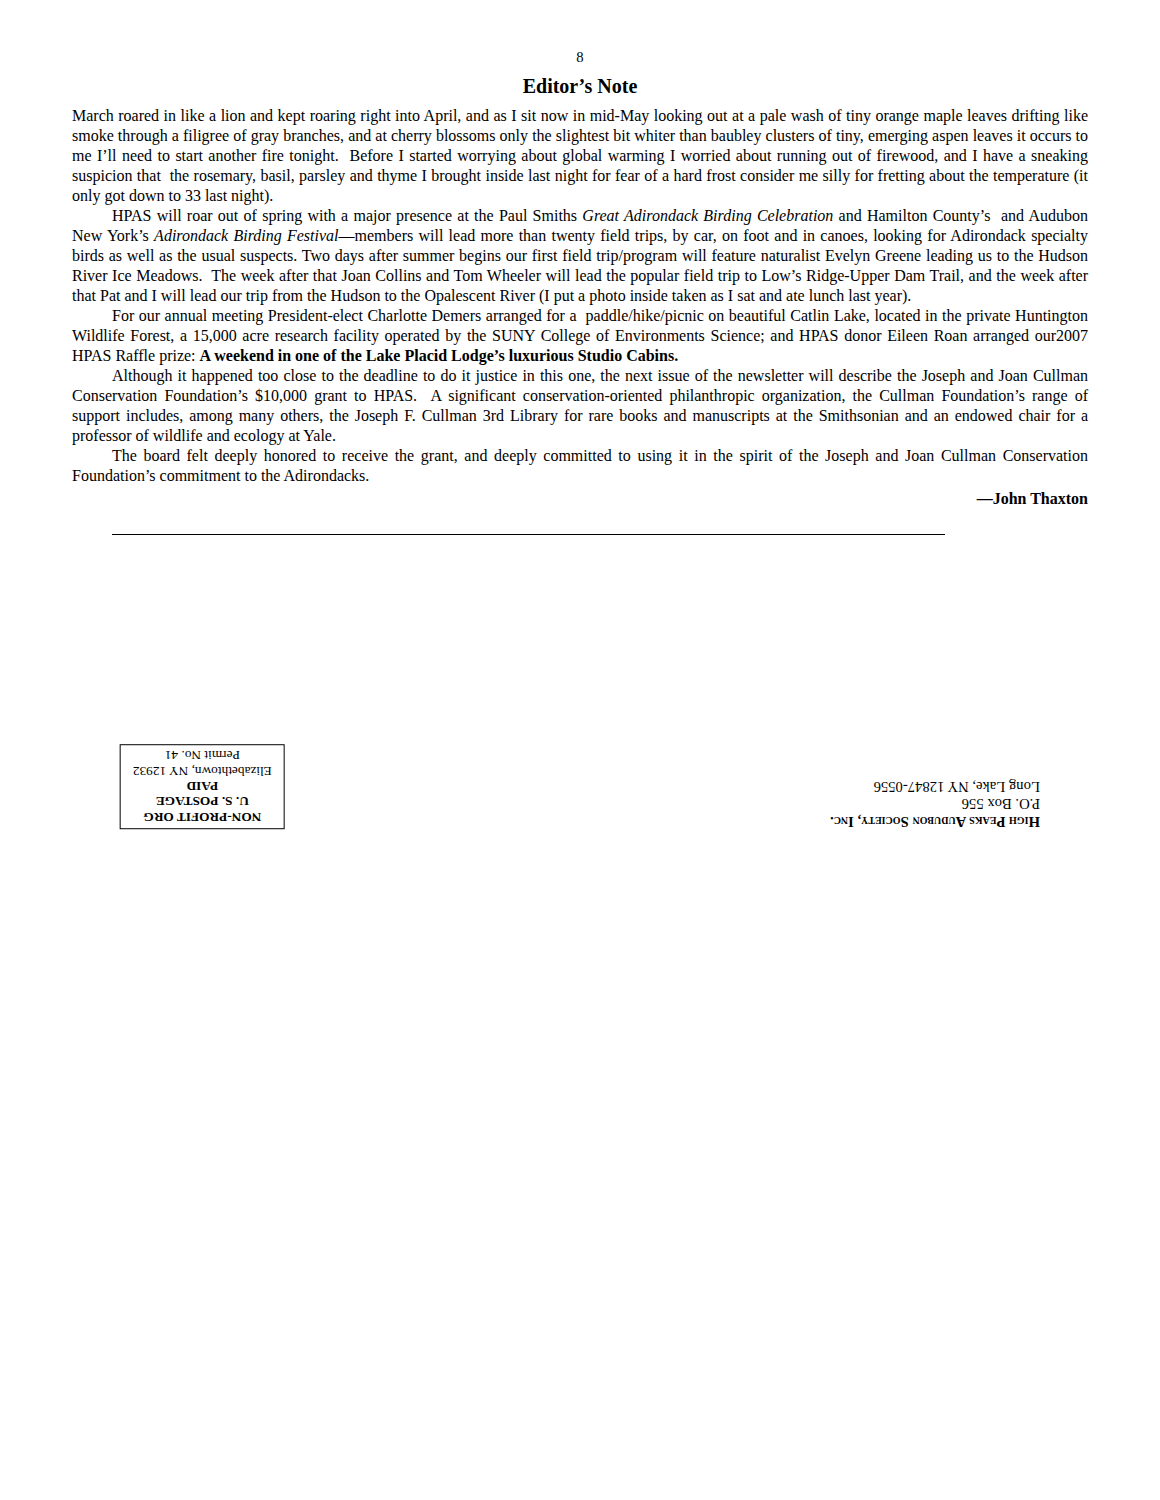8
Editor’s Note
March roared in like a lion and kept roaring right into April, and as I sit now in mid-May looking out at a pale wash of tiny orange maple leaves drifting like smoke through a filigree of gray branches, and at cherry blossoms only the slightest bit whiter than baubley clusters of tiny, emerging aspen leaves it occurs to me I’ll need to start another fire tonight. Before I started worrying about global warming I worried about running out of firewood, and I have a sneaking suspicion that the rosemary, basil, parsley and thyme I brought inside last night for fear of a hard frost consider me silly for fretting about the temperature (it only got down to 33 last night).
HPAS will roar out of spring with a major presence at the Paul Smiths Great Adirondack Birding Celebration and Hamilton County’s and Audubon New York’s Adirondack Birding Festival—members will lead more than twenty field trips, by car, on foot and in canoes, looking for Adirondack specialty birds as well as the usual suspects. Two days after summer begins our first field trip/program will feature naturalist Evelyn Greene leading us to the Hudson River Ice Meadows. The week after that Joan Collins and Tom Wheeler will lead the popular field trip to Low’s Ridge-Upper Dam Trail, and the week after that Pat and I will lead our trip from the Hudson to the Opalescent River (I put a photo inside taken as I sat and ate lunch last year).
For our annual meeting President-elect Charlotte Demers arranged for a paddle/hike/picnic on beautiful Catlin Lake, located in the private Huntington Wildlife Forest, a 15,000 acre research facility operated by the SUNY College of Environments Science; and HPAS donor Eileen Roan arranged our2007 HPAS Raffle prize: A weekend in one of the Lake Placid Lodge’s luxurious Studio Cabins.
Although it happened too close to the deadline to do it justice in this one, the next issue of the newsletter will describe the Joseph and Joan Cullman Conservation Foundation’s $10,000 grant to HPAS. A significant conservation-oriented philanthropic organization, the Cullman Foundation’s range of support includes, among many others, the Joseph F. Cullman 3rd Library for rare books and manuscripts at the Smithsonian and an endowed chair for a professor of wildlife and ecology at Yale.
The board felt deeply honored to receive the grant, and deeply committed to using it in the spirit of the Joseph and Joan Cullman Conservation Foundation’s commitment to the Adirondacks.
—John Thaxton
NON-PROFIT ORG
U. S. POSTAGE
PAID
Elizabethtown, NY 12932
Permit No. 41
High Peaks Audubon Society, Inc.
P.O. Box 556
Long Lake, NY 12847-0556